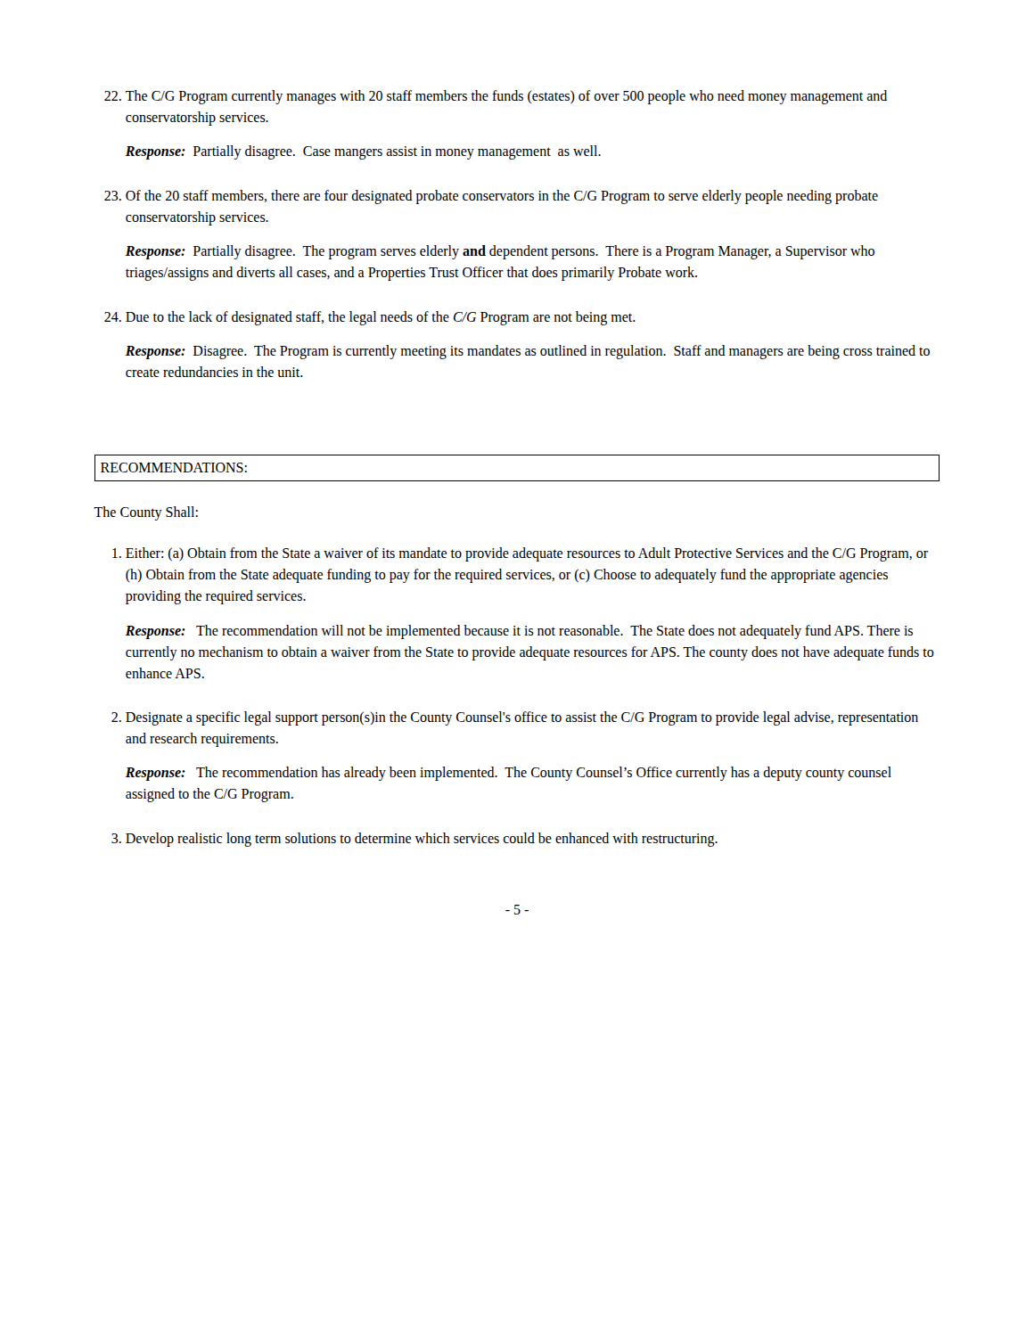The C/G Program currently manages with 20 staff members the funds (estates) of over 500 people who need money management and conservatorship services.
Response: Partially disagree. Case mangers assist in money management as well.
Of the 20 staff members, there are four designated probate conservators in the C/G Program to serve elderly people needing probate conservatorship services.
Response: Partially disagree. The program serves elderly and dependent persons. There is a Program Manager, a Supervisor who triages/assigns and diverts all cases, and a Properties Trust Officer that does primarily Probate work.
Due to the lack of designated staff, the legal needs of the C/G Program are not being met.
Response: Disagree. The Program is currently meeting its mandates as outlined in regulation. Staff and managers are being cross trained to create redundancies in the unit.
RECOMMENDATIONS:
The County Shall:
Either: (a) Obtain from the State a waiver of its mandate to provide adequate resources to Adult Protective Services and the C/G Program, or (h) Obtain from the State adequate funding to pay for the required services, or (c) Choose to adequately fund the appropriate agencies providing the required services.
Response: The recommendation will not be implemented because it is not reasonable. The State does not adequately fund APS. There is currently no mechanism to obtain a waiver from the State to provide adequate resources for APS. The county does not have adequate funds to enhance APS.
Designate a specific legal support person(s)in the County Counsel's office to assist the C/G Program to provide legal advise, representation and research requirements.
Response: The recommendation has already been implemented. The County Counsel’s Office currently has a deputy county counsel assigned to the C/G Program.
Develop realistic long term solutions to determine which services could be enhanced with restructuring.
- 5 -